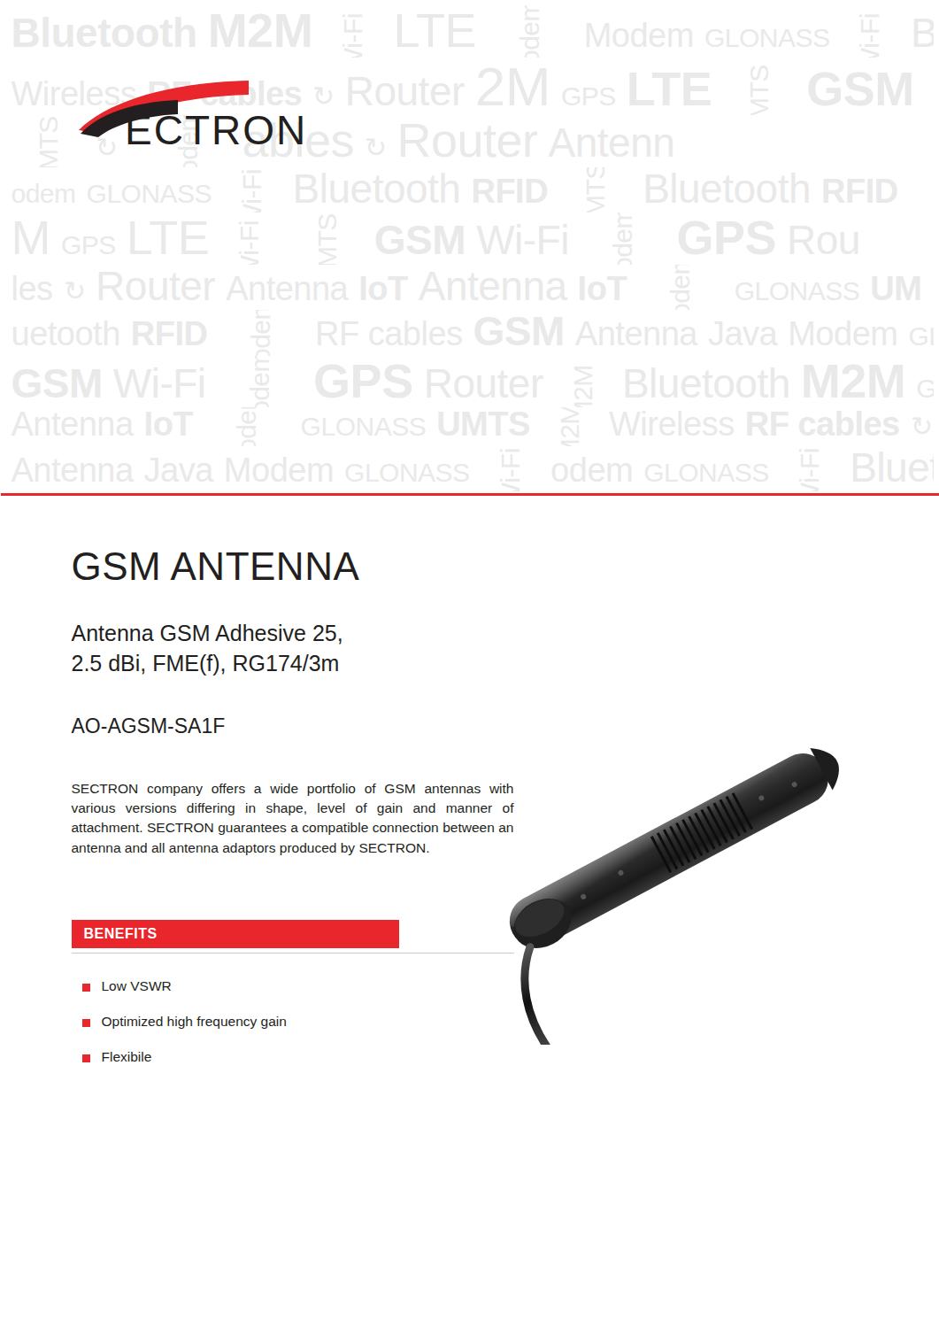Bluetooth M2M Wi-Fi LTE Modem Modem GLONASS Wi-Fi Bluetooth Wireless RF cables↻Router 2M GPS LTE UMTS GSM UMTS↻ Modem ables↻Router Antenn odem GLONASS Wi-Fi Bluetooth RFID UMTS Bluetooth RFID Modem RF cables MGPS LTE Wi-Fi UMTS GSM Wi-Fi Modem GPS Rou les↻Router Antenna IoT Antenna IoT Modem GLONASS UM uetooth RFID Modem RF cables GSM Antenna Java Modem GLONAS GSM Wi-Fi Modem GPS Router M2M Bluetooth M2M GPS LT Antenna IoT Modem GLONASS UMTS M2M Wireless RF cables↻R Antenna Java Modem GLONASS Wi-Fi odem GLONASS Wi-Fi Bluetooth R Bluetooth M2M↻LTE Wi-F Router LTE Wi-F UM GSM W
ECTRON
GSM ANTENNA
Antenna GSM Adhesive 25,
2.5 dBi, FME(f), RG174/3m
AO-AGSM-SA1F
SECTRON company offers a wide portfolio of GSM antennas with various versions differing in shape, level of gain and manner of attachment. SECTRON guarantees a compatible connection between an antenna and all antenna adaptors produced by SECTRON.
BENEFITS
Low VSWR
Optimized high frequency gain
Flexibile